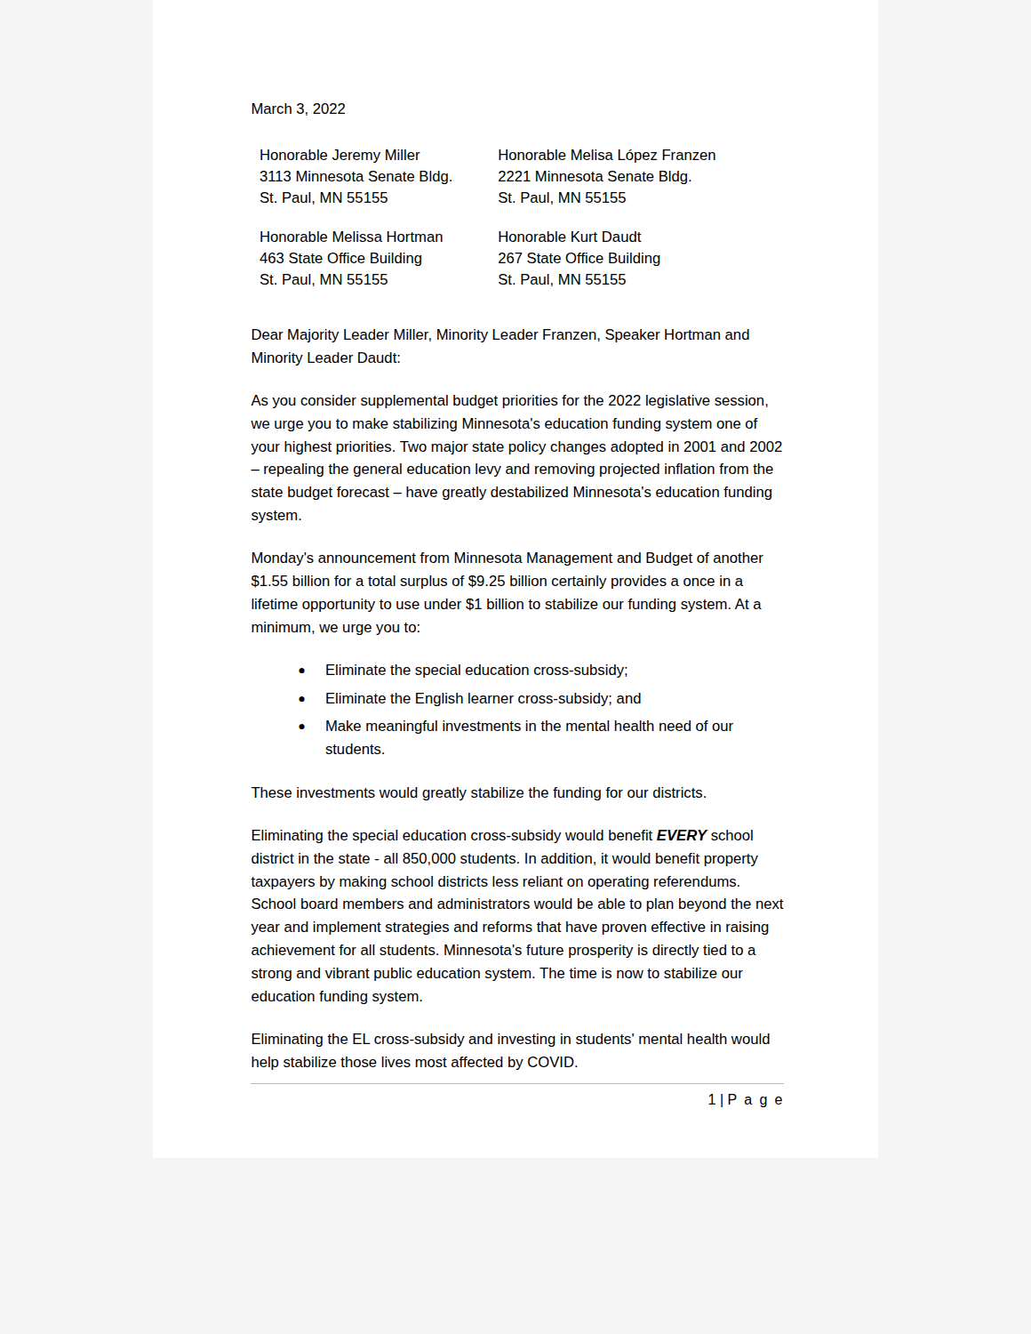March 3, 2022
| Honorable Jeremy Miller 3113 Minnesota Senate Bldg. St. Paul, MN 55155 | Honorable Melisa López Franzen 2221 Minnesota Senate Bldg. St. Paul, MN 55155 |
| Honorable Melissa Hortman 463 State Office Building St. Paul, MN 55155 | Honorable Kurt Daudt 267 State Office Building St. Paul, MN 55155 |
Dear Majority Leader Miller, Minority Leader Franzen, Speaker Hortman and Minority Leader Daudt:
As you consider supplemental budget priorities for the 2022 legislative session, we urge you to make stabilizing Minnesota's education funding system one of your highest priorities. Two major state policy changes adopted in 2001 and 2002 – repealing the general education levy and removing projected inflation from the state budget forecast – have greatly destabilized Minnesota's education funding system.
Monday's announcement from Minnesota Management and Budget of another $1.55 billion for a total surplus of $9.25 billion certainly provides a once in a lifetime opportunity to use under $1 billion to stabilize our funding system. At a minimum, we urge you to:
Eliminate the special education cross-subsidy;
Eliminate the English learner cross-subsidy; and
Make meaningful investments in the mental health need of our students.
These investments would greatly stabilize the funding for our districts.
Eliminating the special education cross-subsidy would benefit EVERY school district in the state - all 850,000 students. In addition, it would benefit property taxpayers by making school districts less reliant on operating referendums. School board members and administrators would be able to plan beyond the next year and implement strategies and reforms that have proven effective in raising achievement for all students. Minnesota's future prosperity is directly tied to a strong and vibrant public education system. The time is now to stabilize our education funding system.
Eliminating the EL cross-subsidy and investing in students' mental health would help stabilize those lives most affected by COVID.
1 | P a g e